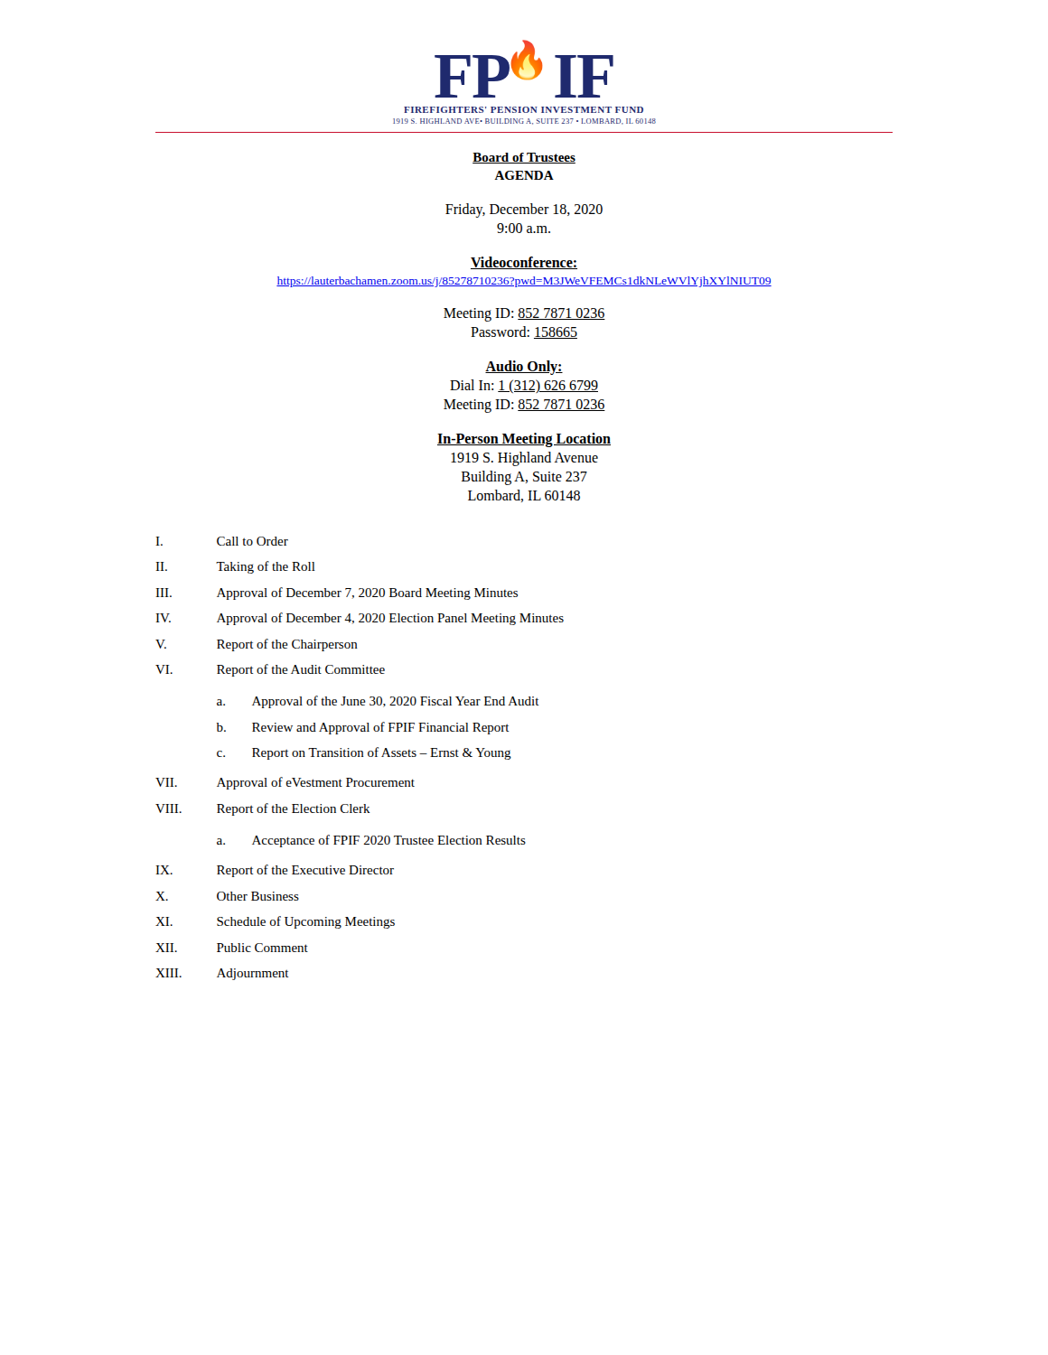FP🔥IF
FIREFIGHTERS' PENSION INVESTMENT FUND
1919 S. HIGHLAND AVE• BUILDING A, SUITE 237 • LOMBARD, IL 60148
Board of Trustees
AGENDA
Friday, December 18, 2020
9:00 a.m.
Videoconference:
https://lauterbachamen.zoom.us/j/85278710236?pwd=M3JWeVFEMCs1dkNLeWVlYjhXYlNIUT09
Meeting ID: 852 7871 0236
Password: 158665
Audio Only:
Dial In: 1 (312) 626 6799
Meeting ID: 852 7871 0236
In-Person Meeting Location
1919 S. Highland Avenue
Building A, Suite 237
Lombard, IL 60148
| I. | Call to Order |
| II. | Taking of the Roll |
| III. | Approval of December 7, 2020 Board Meeting Minutes |
| IV. | Approval of December 4, 2020 Election Panel Meeting Minutes |
| V. | Report of the Chairperson |
| VI. | Report of the Audit Committee |
| | / a. / Approval of the June 30, 2020 Fiscal Year End Audit / / b. / Review and Approval of FPIF Financial Report / / c. / Report on Transition of Assets – Ernst & Young / |
| VII. | Approval of eVestment Procurement |
| VIII. | Report of the Election Clerk |
| | / a. / Acceptance of FPIF 2020 Trustee Election Results / |
| IX. | Report of the Executive Director |
| X. | Other Business |
| XI. | Schedule of Upcoming Meetings |
| XII. | Public Comment |
| XIII. | Adjournment |